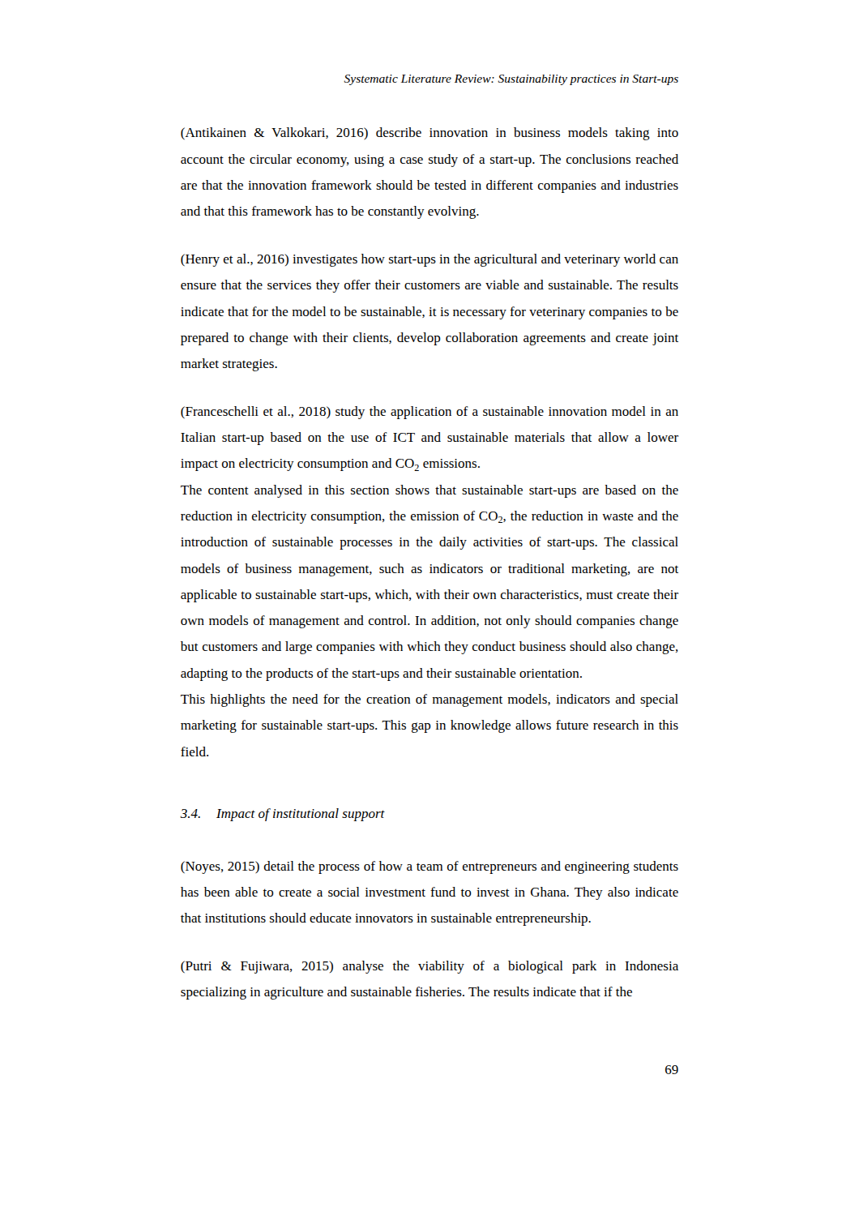Systematic Literature Review: Sustainability practices in Start-ups
(Antikainen & Valkokari, 2016) describe innovation in business models taking into account the circular economy, using a case study of a start-up. The conclusions reached are that the innovation framework should be tested in different companies and industries and that this framework has to be constantly evolving.
(Henry et al., 2016) investigates how start-ups in the agricultural and veterinary world can ensure that the services they offer their customers are viable and sustainable. The results indicate that for the model to be sustainable, it is necessary for veterinary companies to be prepared to change with their clients, develop collaboration agreements and create joint market strategies.
(Franceschelli et al., 2018) study the application of a sustainable innovation model in an Italian start-up based on the use of ICT and sustainable materials that allow a lower impact on electricity consumption and CO2 emissions.
The content analysed in this section shows that sustainable start-ups are based on the reduction in electricity consumption, the emission of CO2, the reduction in waste and the introduction of sustainable processes in the daily activities of start-ups. The classical models of business management, such as indicators or traditional marketing, are not applicable to sustainable start-ups, which, with their own characteristics, must create their own models of management and control. In addition, not only should companies change but customers and large companies with which they conduct business should also change, adapting to the products of the start-ups and their sustainable orientation.
This highlights the need for the creation of management models, indicators and special marketing for sustainable start-ups. This gap in knowledge allows future research in this field.
3.4. Impact of institutional support
(Noyes, 2015) detail the process of how a team of entrepreneurs and engineering students has been able to create a social investment fund to invest in Ghana. They also indicate that institutions should educate innovators in sustainable entrepreneurship.
(Putri & Fujiwara, 2015) analyse the viability of a biological park in Indonesia specializing in agriculture and sustainable fisheries. The results indicate that if the
69